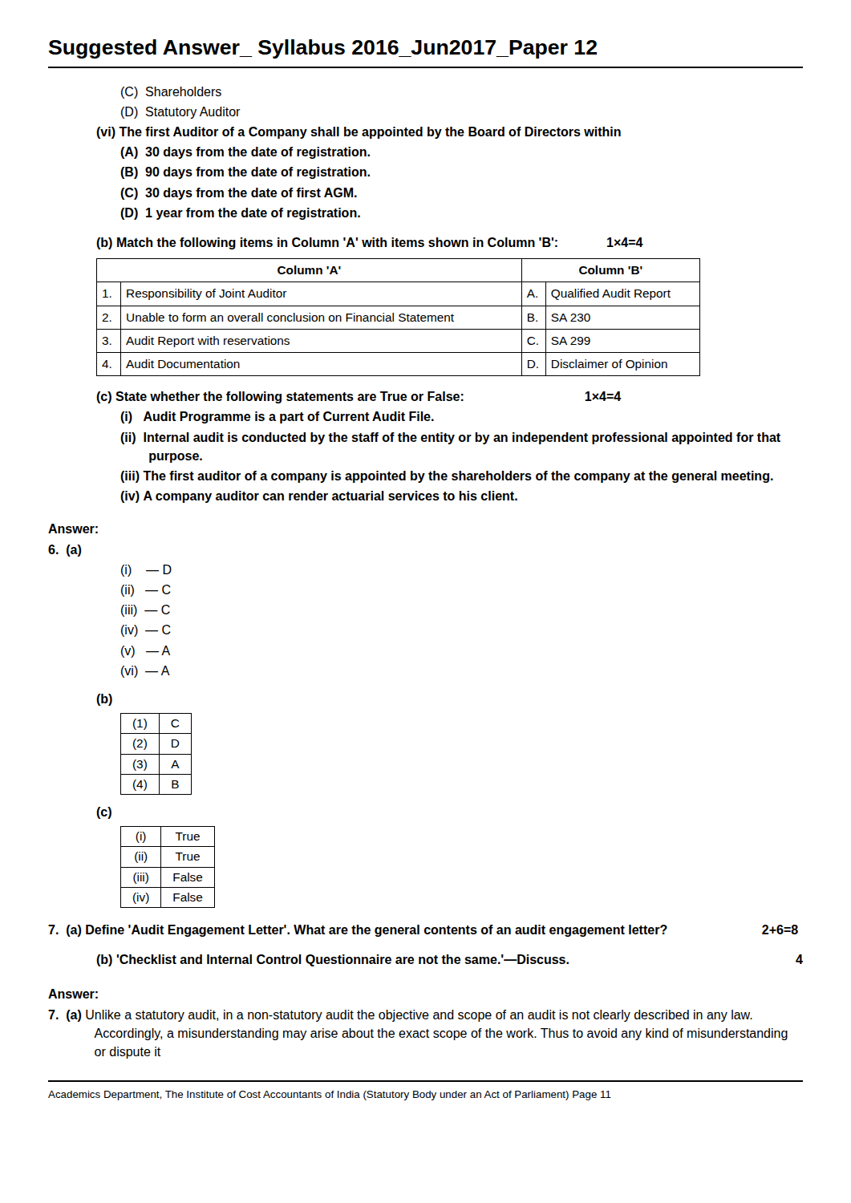Suggested Answer_ Syllabus 2016_Jun2017_Paper 12
(C) Shareholders
(D) Statutory Auditor
(vi) The first Auditor of a Company shall be appointed by the Board of Directors within
(A) 30 days from the date of registration.
(B) 90 days from the date of registration.
(C) 30 days from the date of first AGM.
(D) 1 year from the date of registration.
(b) Match the following items in Column 'A' with items shown in Column 'B':1×4=4
| Column 'A' | Column 'B' |
| --- | --- |
| 1. | Responsibility of Joint Auditor | A. | Qualified Audit Report |
| 2. | Unable to form an overall conclusion on Financial Statement | B. | SA 230 |
| 3. | Audit Report with reservations | C. | SA 299 |
| 4. | Audit Documentation | D. | Disclaimer of Opinion |
(c) State whether the following statements are True or False:1×4=4
(i) Audit Programme is a part of Current Audit File.
(ii) Internal audit is conducted by the staff of the entity or by an independent professional appointed for that purpose.
(iii) The first auditor of a company is appointed by the shareholders of the company at the general meeting.
(iv) A company auditor can render actuarial services to his client.
Answer:
6. (a)
(i) — D
(ii) — C
(iii) — C
(iv) — C
(v) — A
(vi) — A
(b)
| (1) | C |
| (2) | D |
| (3) | A |
| (4) | B |
(c)
| (i) | True |
| (ii) | True |
| (iii) | False |
| (iv) | False |
7. (a) Define 'Audit Engagement Letter'. What are the general contents of an audit engagement letter?2+6=8
(b) 'Checklist and Internal Control Questionnaire are not the same.'—Discuss.4
Answer:
7. (a) Unlike a statutory audit, in a non-statutory audit the objective and scope of an audit is not clearly described in any law. Accordingly, a misunderstanding may arise about the exact scope of the work. Thus to avoid any kind of misunderstanding or dispute it
Academics Department, The Institute of Cost Accountants of India (Statutory Body under an Act of Parliament) Page 11